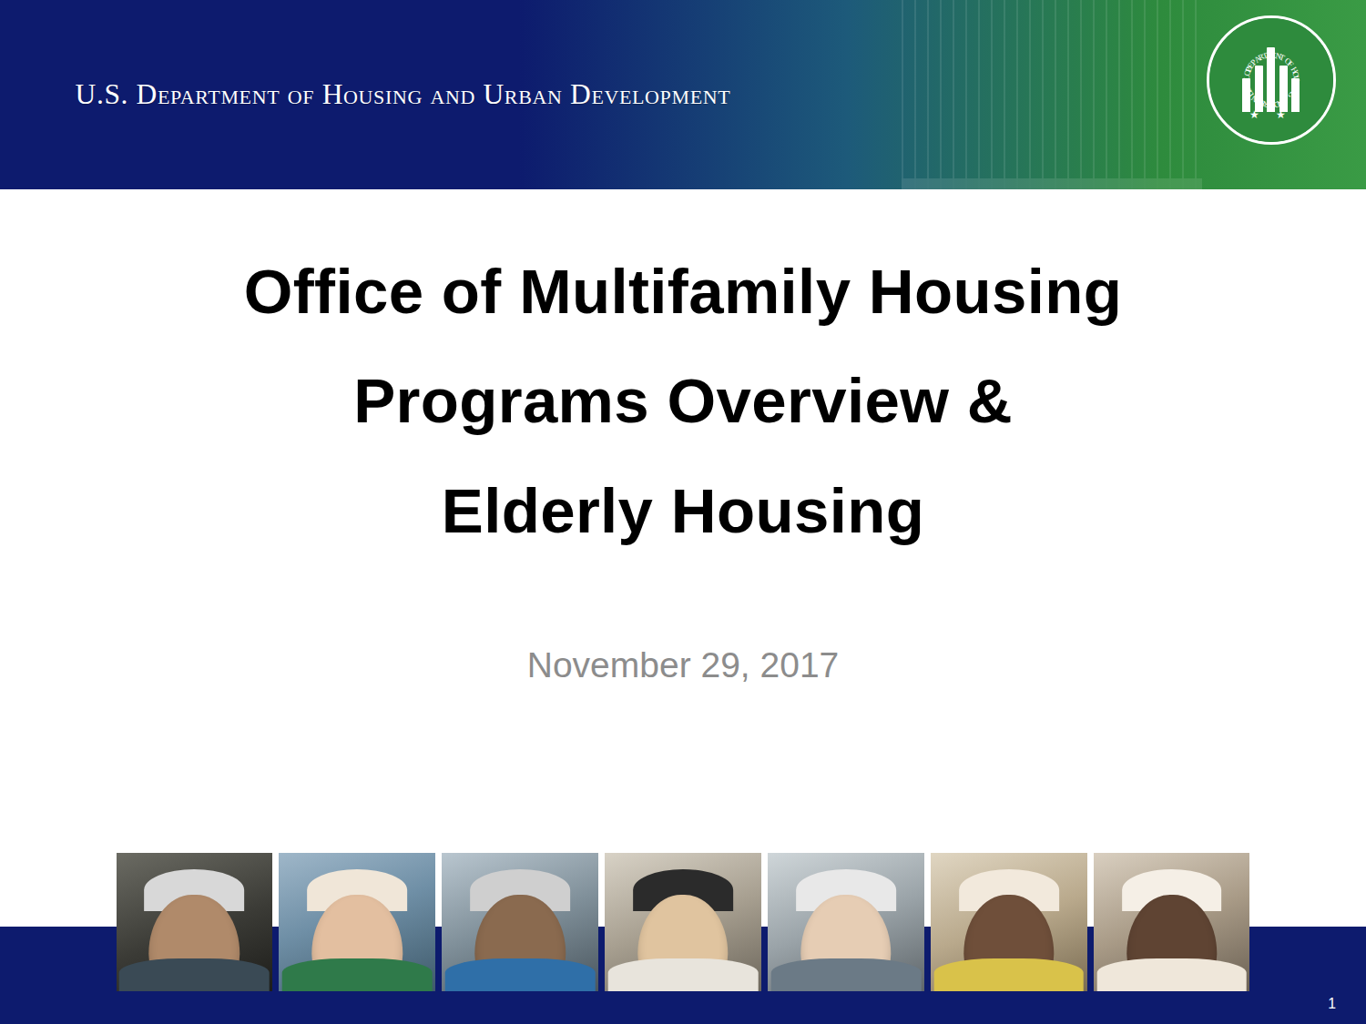U.S. Department of Housing and Urban Development
D E P A R T M E N T O F H O U S I N G A N D U R B A N D E V E L O P
★ ★
Office of Multifamily Housing
Programs Overview &
Elderly Housing
November 29, 2017
1